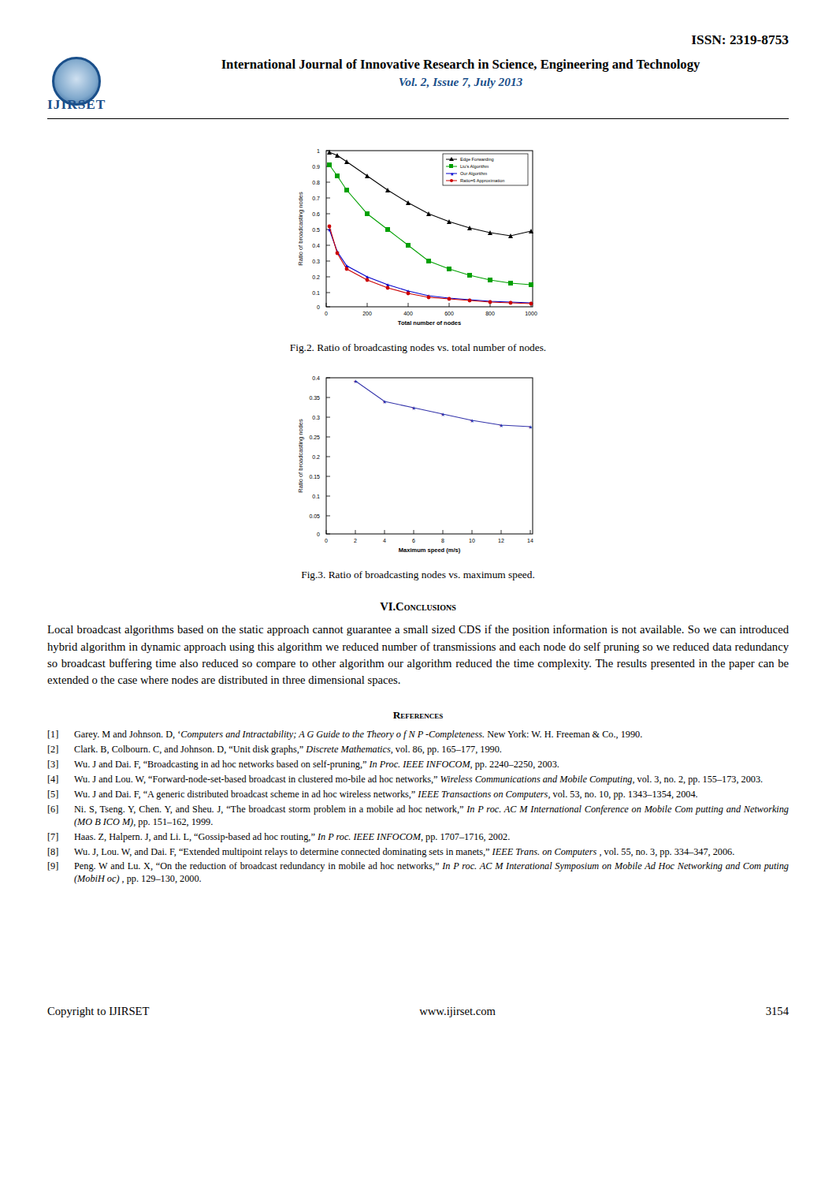ISSN: 2319-8753
IJIRSET
International Journal of Innovative Research in Science, Engineering and Technology
Vol. 2, Issue 7, July 2013
1 0.9 0.8 0.7 0.6 0.5 0.4 0.3 0.2 0.1 0 0 200 400 600 800 1000 Total number of nodes Ratio of broadcasting nodes ★ ★ ★ ★ ★ ★ ★ ★ ★ ★ ★ ★ Edge Forwarding Liu's Algorithm ★ Our Algorithm Ratio=6 Approximation
Fig.2. Ratio of broadcasting nodes vs. total number of nodes.
0.4 0.35 0.3 0.25 0.2 0.15 0.1 0.05 0 0 2 4 6 8 10 12 14 Maximum speed (m/s) Ratio of broadcasting nodes ★ ★ ★ ★ ★ ★ ★
Fig.3. Ratio of broadcasting nodes vs. maximum speed.
VI.Conclusions
Local broadcast algorithms based on the static approach cannot guarantee a small sized CDS if the position information is not available. So we can introduced hybrid algorithm in dynamic approach using this algorithm we reduced number of transmissions and each node do self pruning so we reduced data redundancy so broadcast buffering time also reduced so compare to other algorithm our algorithm reduced the time complexity. The results presented in the paper can be extended o the case where nodes are distributed in three dimensional spaces.
References
Garey. M and Johnson. D, ‘Computers and Intractability; A G Guide to the Theory o f N P -Completeness. New York: W. H. Freeman & Co., 1990.
Clark. B, Colbourn. C, and Johnson. D, “Unit disk graphs,” Discrete Mathematics, vol. 86, pp. 165–177, 1990.
Wu. J and Dai. F, “Broadcasting in ad hoc networks based on self-pruning,” In Proc. IEEE INFOCOM, pp. 2240–2250, 2003.
Wu. J and Lou. W, “Forward-node-set-based broadcast in clustered mo-bile ad hoc networks,” Wireless Communications and Mobile Computing, vol. 3, no. 2, pp. 155–173, 2003.
Wu. J and Dai. F, “A generic distributed broadcast scheme in ad hoc wireless networks,” IEEE Transactions on Computers, vol. 53, no. 10, pp. 1343–1354, 2004.
Ni. S, Tseng. Y, Chen. Y, and Sheu. J, “The broadcast storm problem in a mobile ad hoc network,” In P roc. AC M International Conference on Mobile Com putting and Networking (MO B ICO M), pp. 151–162, 1999.
Haas. Z, Halpern. J, and Li. L, “Gossip-based ad hoc routing,” In P roc. IEEE INFOCOM, pp. 1707–1716, 2002.
Wu. J, Lou. W, and Dai. F, “Extended multipoint relays to determine connected dominating sets in manets,” IEEE Trans. on Computers , vol. 55, no. 3, pp. 334–347, 2006.
Peng. W and Lu. X, “On the reduction of broadcast redundancy in mobile ad hoc networks,” In P roc. AC M Interational Symposium on Mobile Ad Hoc Networking and Com puting (MobiH oc) , pp. 129–130, 2000.
Copyright to IJIRSET
www.ijirset.com
3154